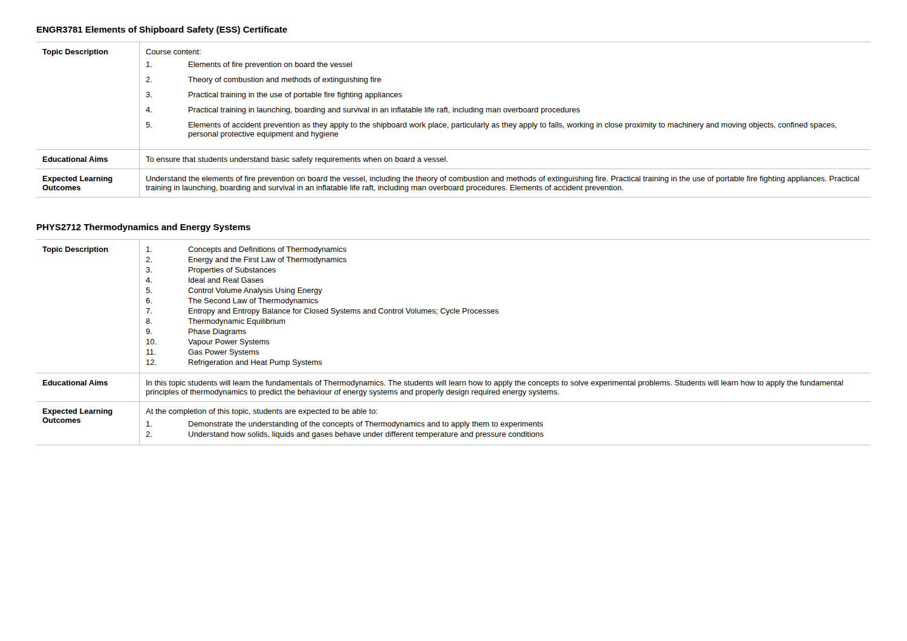ENGR3781 Elements of Shipboard Safety (ESS) Certificate
| Topic Description | Course content: 1. Elements of fire prevention on board the vessel 2. Theory of combustion and methods of extinguishing fire 3. Practical training in the use of portable fire fighting appliances 4. Practical training in launching, boarding and survival in an inflatable life raft, including man overboard procedures 5. Elements of accident prevention as they apply to the shipboard work place, particularly as they apply to falls, working in close proximity to machinery and moving objects, confined spaces, personal protective equipment and hygiene |
| Educational Aims | To ensure that students understand basic safety requirements when on board a vessel. |
| Expected Learning Outcomes | Understand the elements of fire prevention on board the vessel, including the theory of combustion and methods of extinguishing fire. Practical training in the use of portable fire fighting appliances. Practical training in launching, boarding and survival in an inflatable life raft, including man overboard procedures. Elements of accident prevention. |
PHYS2712 Thermodynamics and Energy Systems
| Topic Description | 1. Concepts and Definitions of Thermodynamics 2. Energy and the First Law of Thermodynamics 3. Properties of Substances 4. Ideal and Real Gases 5. Control Volume Analysis Using Energy 6. The Second Law of Thermodynamics 7. Entropy and Entropy Balance for Closed Systems and Control Volumes; Cycle Processes 8. Thermodynamic Equilibrium 9. Phase Diagrams 10. Vapour Power Systems 11. Gas Power Systems 12. Refrigeration and Heat Pump Systems |
| Educational Aims | In this topic students will learn the fundamentals of Thermodynamics. The students will learn how to apply the concepts to solve experimental problems. Students will learn how to apply the fundamental principles of thermodynamics to predict the behaviour of energy systems and properly design required energy systems. |
| Expected Learning Outcomes | At the completion of this topic, students are expected to be able to: 1. Demonstrate the understanding of the concepts of Thermodynamics and to apply them to experiments 2. Understand how solids, liquids and gases behave under different temperature and pressure conditions |